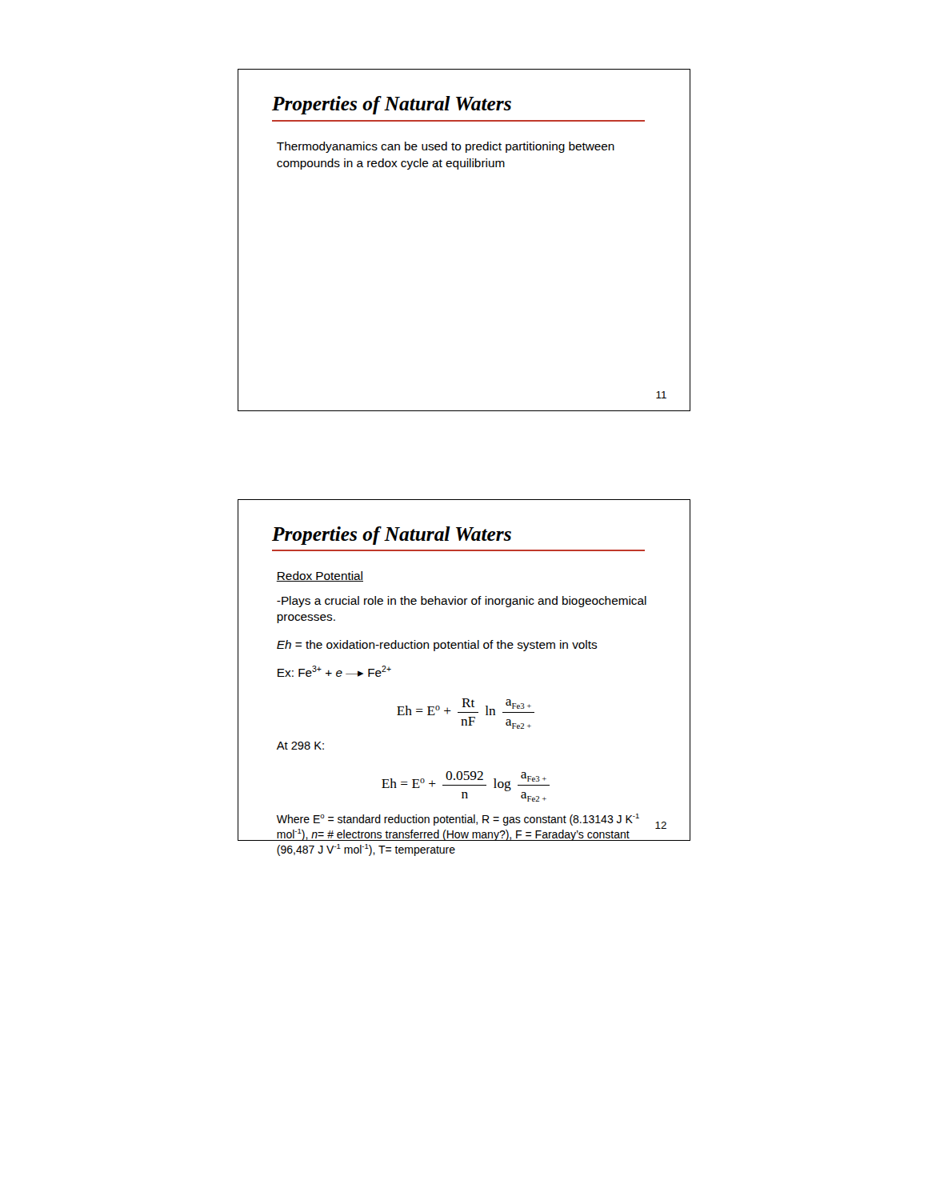Properties of Natural Waters
Thermodyanamics can be used to predict partitioning between compounds in a redox cycle at equilibrium
11
Properties of Natural Waters
Redox Potential
-Plays a crucial role in the behavior of inorganic and biogeochemical processes.
Eh = the oxidation-reduction potential of the system in volts
Ex: Fe3+ + e —▸ Fe2+
Eh = Eo + Rt nF ln aFe3 + aFe2 +
At 298 K:
Eh = Eo + 0.0592 n log aFe3 + aFe2 +
Where Eo = standard reduction potential, R = gas constant (8.13143 J K-1 mol-1), n= # electrons transferred (How many?), F = Faraday’s constant (96,487 J V-1 mol-1), T= temperature
12